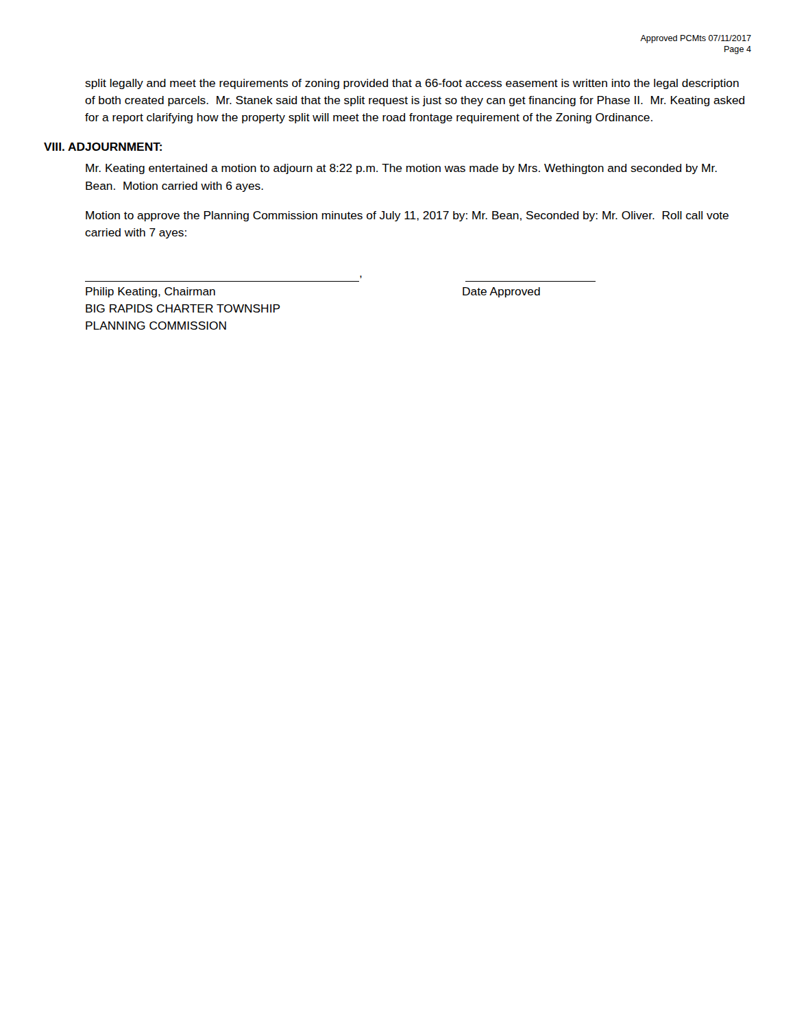Approved PCMts 07/11/2017
Page 4
split legally and meet the requirements of zoning provided that a 66-foot access easement is written into the legal description of both created parcels. Mr. Stanek said that the split request is just so they can get financing for Phase II. Mr. Keating asked for a report clarifying how the property split will meet the road frontage requirement of the Zoning Ordinance.
VIII. ADJOURNMENT:
Mr. Keating entertained a motion to adjourn at 8:22 p.m. The motion was made by Mrs. Wethington and seconded by Mr. Bean. Motion carried with 6 ayes.
Motion to approve the Planning Commission minutes of July 11, 2017 by: Mr. Bean, Seconded by: Mr. Oliver. Roll call vote carried with 7 ayes:
,
Philip Keating, Chairman Date Approved
BIG RAPIDS CHARTER TOWNSHIP
PLANNING COMMISSION